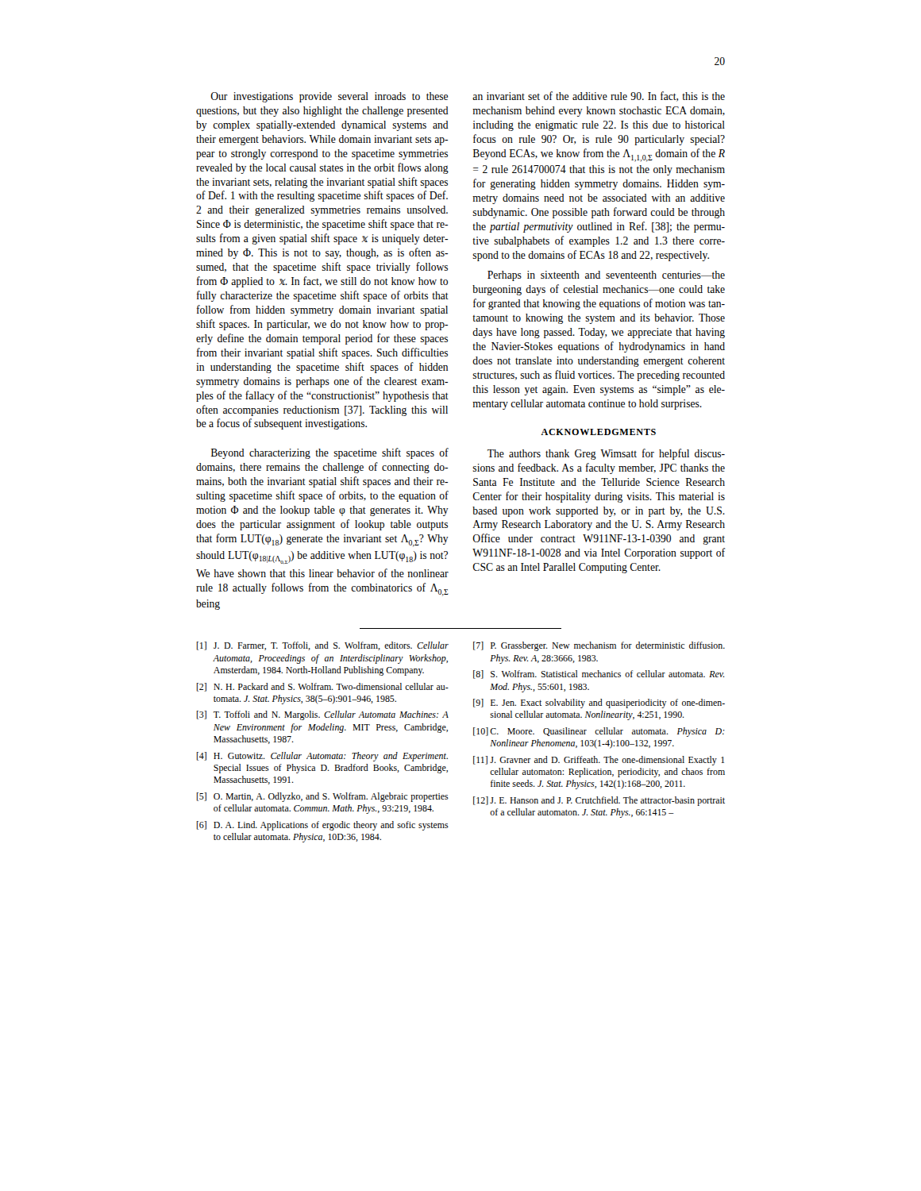20
Our investigations provide several inroads to these questions, but they also highlight the challenge presented by complex spatially-extended dynamical systems and their emergent behaviors. While domain invariant sets appear to strongly correspond to the spacetime symmetries revealed by the local causal states in the orbit flows along the invariant sets, relating the invariant spatial shift spaces of Def. 1 with the resulting spacetime shift spaces of Def. 2 and their generalized symmetries remains unsolved. Since Φ is deterministic, the spacetime shift space that results from a given spatial shift space 𝕩 is uniquely determined by Φ. This is not to say, though, as is often assumed, that the spacetime shift space trivially follows from Φ applied to 𝕩. In fact, we still do not know how to fully characterize the spacetime shift space of orbits that follow from hidden symmetry domain invariant spatial shift spaces. In particular, we do not know how to properly define the domain temporal period for these spaces from their invariant spatial shift spaces. Such difficulties in understanding the spacetime shift spaces of hidden symmetry domains is perhaps one of the clearest examples of the fallacy of the “constructionist” hypothesis that often accompanies reductionism [37]. Tackling this will be a focus of subsequent investigations.
Beyond characterizing the spacetime shift spaces of domains, there remains the challenge of connecting domains, both the invariant spatial shift spaces and their resulting spacetime shift space of orbits, to the equation of motion Φ and the lookup table φ that generates it. Why does the particular assignment of lookup table outputs that form LUT(φ18) generate the invariant set Λ0,Σ? Why should LUT(φ18|L(Λ0,Σ)) be additive when LUT(φ18) is not? We have shown that this linear behavior of the nonlinear rule 18 actually follows from the combinatorics of Λ0,Σ being
an invariant set of the additive rule 90. In fact, this is the mechanism behind every known stochastic ECA domain, including the enigmatic rule 22. Is this due to historical focus on rule 90? Or, is rule 90 particularly special? Beyond ECAs, we know from the Λ1,1,0,Σ domain of the R = 2 rule 2614700074 that this is not the only mechanism for generating hidden symmetry domains. Hidden symmetry domains need not be associated with an additive subdynamic. One possible path forward could be through the partial permutivity outlined in Ref. [38]; the permutive subalphabets of examples 1.2 and 1.3 there correspond to the domains of ECAs 18 and 22, respectively.
Perhaps in sixteenth and seventeenth centuries—the burgeoning days of celestial mechanics—one could take for granted that knowing the equations of motion was tantamount to knowing the system and its behavior. Those days have long passed. Today, we appreciate that having the Navier-Stokes equations of hydrodynamics in hand does not translate into understanding emergent coherent structures, such as fluid vortices. The preceding recounted this lesson yet again. Even systems as “simple” as elementary cellular automata continue to hold surprises.
Acknowledgments
The authors thank Greg Wimsatt for helpful discussions and feedback. As a faculty member, JPC thanks the Santa Fe Institute and the Telluride Science Research Center for their hospitality during visits. This material is based upon work supported by, or in part by, the U.S. Army Research Laboratory and the U. S. Army Research Office under contract W911NF-13-1-0390 and grant W911NF-18-1-0028 and via Intel Corporation support of CSC as an Intel Parallel Computing Center.
[1] J. D. Farmer, T. Toffoli, and S. Wolfram, editors. Cellular Automata, Proceedings of an Interdisciplinary Workshop, Amsterdam, 1984. North-Holland Publishing Company.
[2] N. H. Packard and S. Wolfram. Two-dimensional cellular automata. J. Stat. Physics, 38(5–6):901–946, 1985.
[3] T. Toffoli and N. Margolis. Cellular Automata Machines: A New Environment for Modeling. MIT Press, Cambridge, Massachusetts, 1987.
[4] H. Gutowitz. Cellular Automata: Theory and Experiment. Special Issues of Physica D. Bradford Books, Cambridge, Massachusetts, 1991.
[5] O. Martin, A. Odlyzko, and S. Wolfram. Algebraic properties of cellular automata. Commun. Math. Phys., 93:219, 1984.
[6] D. A. Lind. Applications of ergodic theory and sofic systems to cellular automata. Physica, 10D:36, 1984.
[7] P. Grassberger. New mechanism for deterministic diffusion. Phys. Rev. A, 28:3666, 1983.
[8] S. Wolfram. Statistical mechanics of cellular automata. Rev. Mod. Phys., 55:601, 1983.
[9] E. Jen. Exact solvability and quasiperiodicity of one-dimensional cellular automata. Nonlinearity, 4:251, 1990.
[10] C. Moore. Quasilinear cellular automata. Physica D: Nonlinear Phenomena, 103(1-4):100–132, 1997.
[11] J. Gravner and D. Griffeath. The one-dimensional Exactly 1 cellular automaton: Replication, periodicity, and chaos from finite seeds. J. Stat. Physics, 142(1):168–200, 2011.
[12] J. E. Hanson and J. P. Crutchfield. The attractor-basin portrait of a cellular automaton. J. Stat. Phys., 66:1415 –